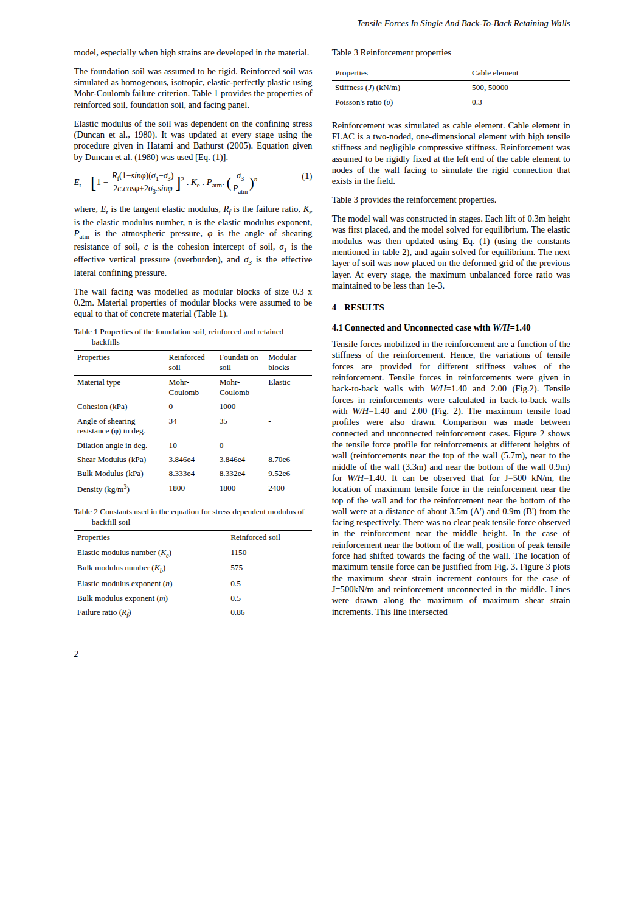Tensile Forces In Single And Back-To-Back Retaining Walls
model, especially when high strains are developed in the material.
The foundation soil was assumed to be rigid. Reinforced soil was simulated as homogenous, isotropic, elastic-perfectly plastic using Mohr-Coulomb failure criterion. Table 1 provides the properties of reinforced soil, foundation soil, and facing panel.
Elastic modulus of the soil was dependent on the confining stress (Duncan et al., 1980). It was updated at every stage using the procedure given in Hatami and Bathurst (2005). Equation given by Duncan et al. (1980) was used [Eq. (1)].
(1) Et = [1 − Rf(1−sinφ)(σ1−σ3) 2c.cosφ+2σ3.sinφ]2 . Ke . Patm. (σ3 Patm)n
where, Et is the tangent elastic modulus, Rf is the failure ratio, Ke is the elastic modulus number, n is the elastic modulus exponent, Patm is the atmospheric pressure, φ is the angle of shearing resistance of soil, c is the cohesion intercept of soil, σ1 is the effective vertical pressure (overburden), and σ3 is the effective lateral confining pressure.
The wall facing was modelled as modular blocks of size 0.3 x 0.2m. Material properties of modular blocks were assumed to be equal to that of concrete material (Table 1).
Table 1 Properties of the foundation soil, reinforced and retained backfills
| Properties | Reinforced soil | Foundati on soil | Modular blocks |
| --- | --- | --- | --- |
| Material type | Mohr-Coulomb | Mohr-Coulomb | Elastic |
| Cohesion (kPa) | 0 | 1000 | - |
| Angle of shearing resistance (φ) in deg. | 34 | 35 | - |
| Dilation angle in deg. | 10 | 0 | - |
| Shear Modulus (kPa) | 3.846e4 | 3.846e4 | 8.70e6 |
| Bulk Modulus (kPa) | 8.333e4 | 8.332e4 | 9.52e6 |
| Density (kg/m 3 ) | 1800 | 1800 | 2400 |
Table 2 Constants used in the equation for stress dependent modulus of backfill soil
| Properties | Reinforced soil |
| --- | --- |
| Elastic modulus number ( K e ) | 1150 |
| Bulk modulus number ( K b ) | 575 |
| Elastic modulus exponent ( n ) | 0.5 |
| Bulk modulus exponent ( m ) | 0.5 |
| Failure ratio ( R f ) | 0.86 |
Table 3 Reinforcement properties
| Properties | Cable element |
| --- | --- |
| Stiffness ( J ) (kN/m) | 500, 50000 |
| Poisson's ratio ( υ ) | 0.3 |
Reinforcement was simulated as cable element. Cable element in FLAC is a two-noded, one-dimensional element with high tensile stiffness and negligible compressive stiffness. Reinforcement was assumed to be rigidly fixed at the left end of the cable element to nodes of the wall facing to simulate the rigid connection that exists in the field.
Table 3 provides the reinforcement properties.
The model wall was constructed in stages. Each lift of 0.3m height was first placed, and the model solved for equilibrium. The elastic modulus was then updated using Eq. (1) (using the constants mentioned in table 2), and again solved for equilibrium. The next layer of soil was now placed on the deformed grid of the previous layer. At every stage, the maximum unbalanced force ratio was maintained to be less than 1e-3.
4 RESULTS
4.1 Connected and Unconnected case with W/H=1.40
Tensile forces mobilized in the reinforcement are a function of the stiffness of the reinforcement. Hence, the variations of tensile forces are provided for different stiffness values of the reinforcement. Tensile forces in reinforcements were given in back-to-back walls with W/H=1.40 and 2.00 (Fig.2). Tensile forces in reinforcements were calculated in back-to-back walls with W/H=1.40 and 2.00 (Fig. 2). The maximum tensile load profiles were also drawn. Comparison was made between connected and unconnected reinforcement cases. Figure 2 shows the tensile force profile for reinforcements at different heights of wall (reinforcements near the top of the wall (5.7m), near to the middle of the wall (3.3m) and near the bottom of the wall 0.9m) for W/H=1.40. It can be observed that for J=500 kN/m, the location of maximum tensile force in the reinforcement near the top of the wall and for the reinforcement near the bottom of the wall were at a distance of about 3.5m (A') and 0.9m (B') from the facing respectively. There was no clear peak tensile force observed in the reinforcement near the middle height. In the case of reinforcement near the bottom of the wall, position of peak tensile force had shifted towards the facing of the wall. The location of maximum tensile force can be justified from Fig. 3. Figure 3 plots the maximum shear strain increment contours for the case of J=500kN/m and reinforcement unconnected in the middle. Lines were drawn along the maximum of maximum shear strain increments. This line intersected
2